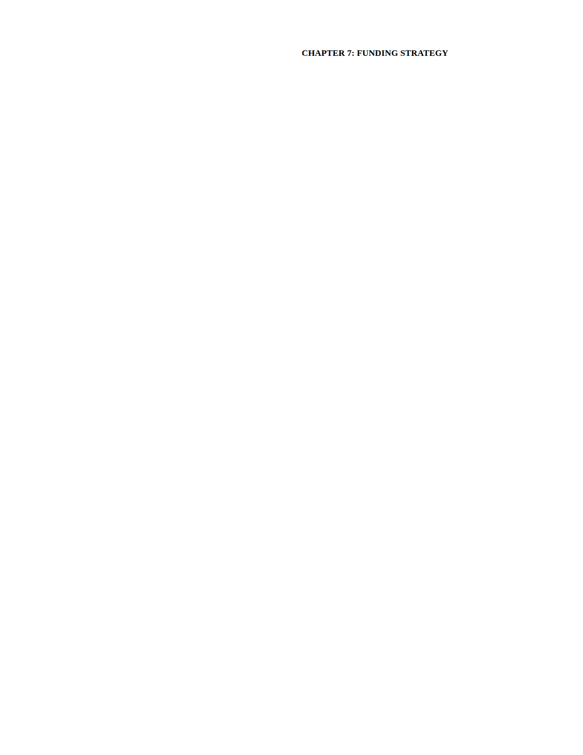CHAPTER 7: FUNDING STRATEGY